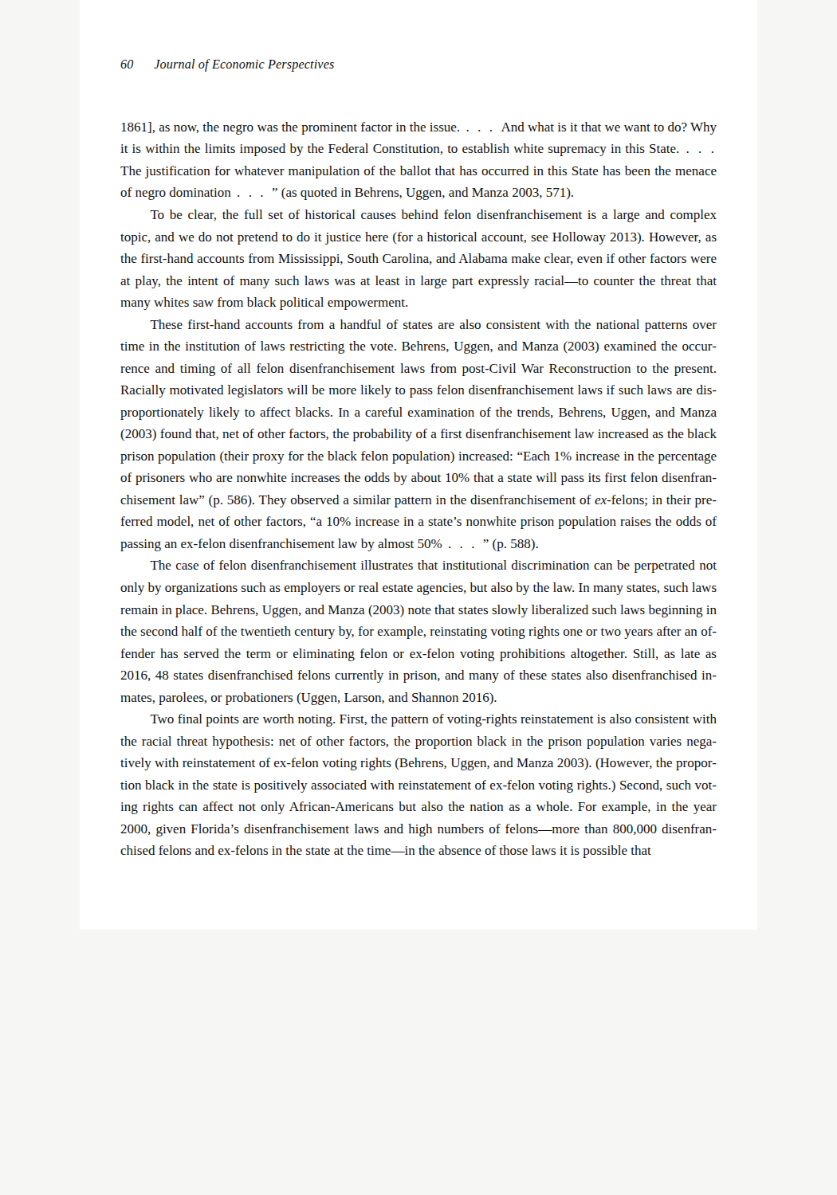60 Journal of Economic Perspectives
1861], as now, the negro was the prominent factor in the issue. . . . And what is it that we want to do? Why it is within the limits imposed by the Federal Constitution, to establish white supremacy in this State. . . . The justification for whatever manipulation of the ballot that has occurred in this State has been the menace of negro domination . . . ” (as quoted in Behrens, Uggen, and Manza 2003, 571).
To be clear, the full set of historical causes behind felon disenfranchisement is a large and complex topic, and we do not pretend to do it justice here (for a historical account, see Holloway 2013). However, as the first-hand accounts from Mississippi, South Carolina, and Alabama make clear, even if other factors were at play, the intent of many such laws was at least in large part expressly racial—to counter the threat that many whites saw from black political empowerment.
These first-hand accounts from a handful of states are also consistent with the national patterns over time in the institution of laws restricting the vote. Behrens, Uggen, and Manza (2003) examined the occurrence and timing of all felon disenfranchisement laws from post-Civil War Reconstruction to the present. Racially motivated legislators will be more likely to pass felon disenfranchisement laws if such laws are disproportionately likely to affect blacks. In a careful examination of the trends, Behrens, Uggen, and Manza (2003) found that, net of other factors, the probability of a first disenfranchisement law increased as the black prison population (their proxy for the black felon population) increased: “Each 1% increase in the percentage of prisoners who are nonwhite increases the odds by about 10% that a state will pass its first felon disenfranchisement law” (p. 586). They observed a similar pattern in the disenfranchisement of ex-felons; in their preferred model, net of other factors, “a 10% increase in a state’s nonwhite prison population raises the odds of passing an ex-felon disenfranchisement law by almost 50% . . . ” (p. 588).
The case of felon disenfranchisement illustrates that institutional discrimination can be perpetrated not only by organizations such as employers or real estate agencies, but also by the law. In many states, such laws remain in place. Behrens, Uggen, and Manza (2003) note that states slowly liberalized such laws beginning in the second half of the twentieth century by, for example, reinstating voting rights one or two years after an offender has served the term or eliminating felon or ex-felon voting prohibitions altogether. Still, as late as 2016, 48 states disenfranchised felons currently in prison, and many of these states also disenfranchised inmates, parolees, or probationers (Uggen, Larson, and Shannon 2016).
Two final points are worth noting. First, the pattern of voting-rights reinstatement is also consistent with the racial threat hypothesis: net of other factors, the proportion black in the prison population varies negatively with reinstatement of ex-felon voting rights (Behrens, Uggen, and Manza 2003). (However, the proportion black in the state is positively associated with reinstatement of ex-felon voting rights.) Second, such voting rights can affect not only African-Americans but also the nation as a whole. For example, in the year 2000, given Florida’s disenfranchisement laws and high numbers of felons—more than 800,000 disenfranchised felons and ex-felons in the state at the time—in the absence of those laws it is possible that